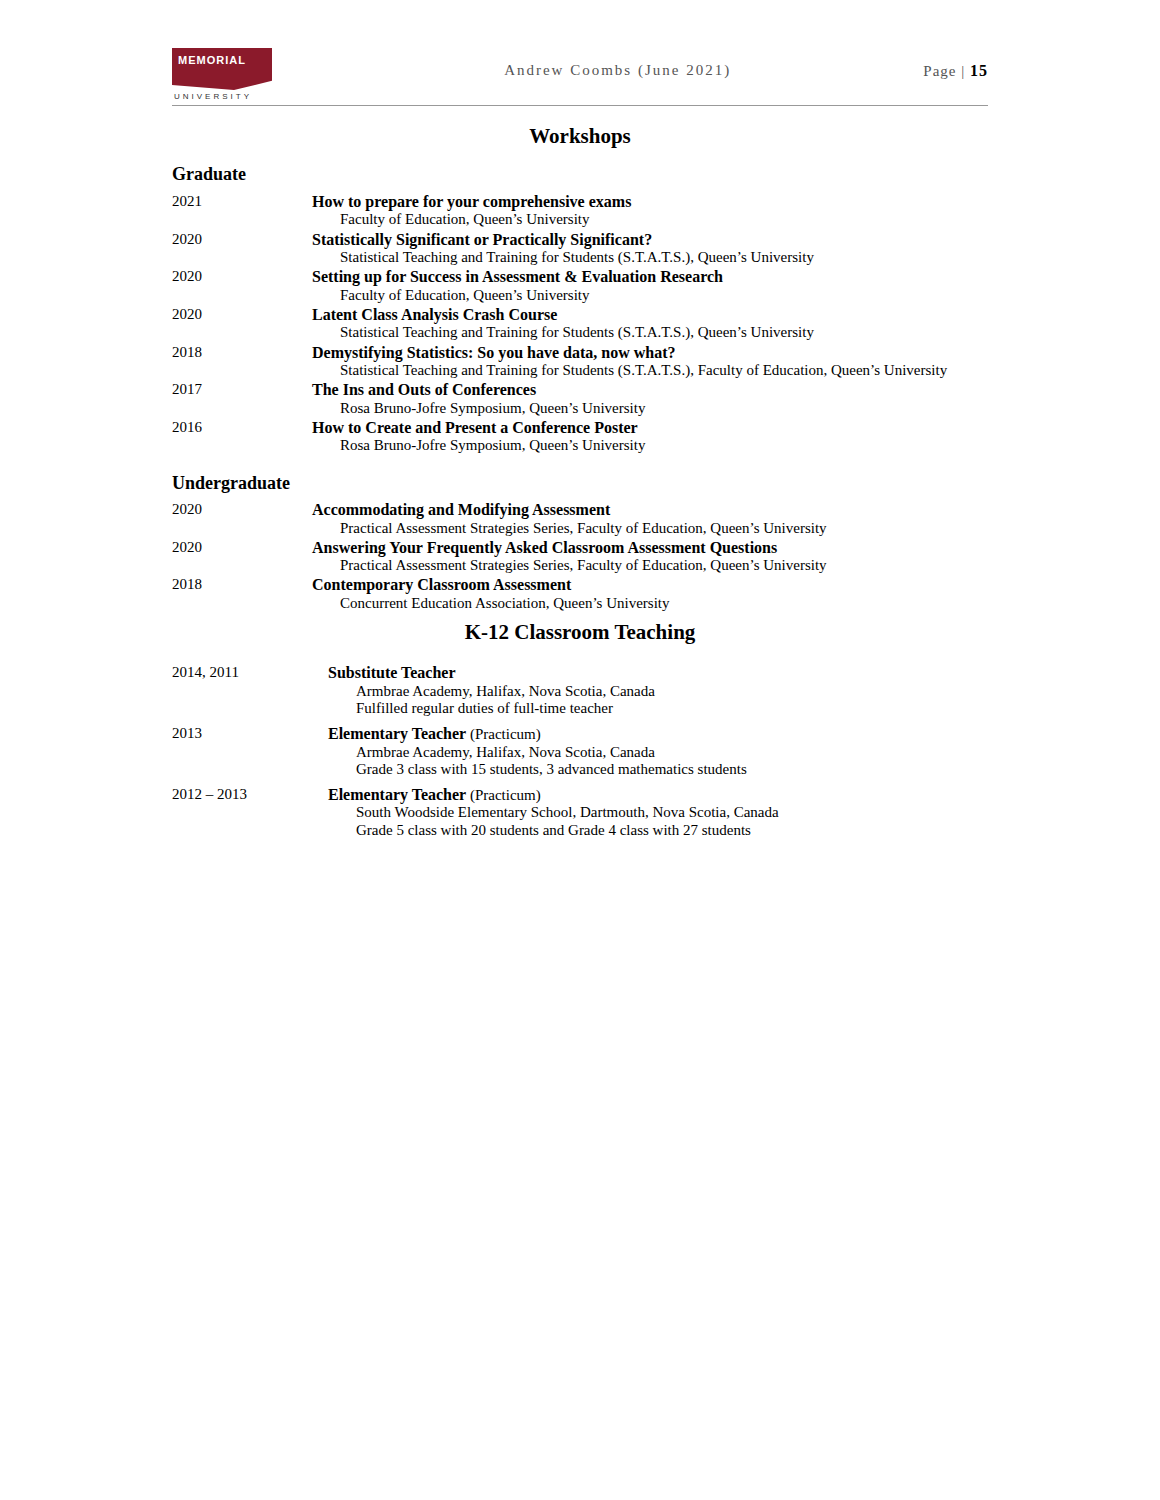MEMORIAL
UNIVERSITY
Andrew Coombs (June 2021)
Page | 15
Workshops
Graduate
| 2021 | How to prepare for your comprehensive exams Faculty of Education, Queen’s University |
| 2020 | Statistically Significant or Practically Significant? Statistical Teaching and Training for Students (S.T.A.T.S.), Queen’s University |
| 2020 | Setting up for Success in Assessment & Evaluation Research Faculty of Education, Queen’s University |
| 2020 | Latent Class Analysis Crash Course Statistical Teaching and Training for Students (S.T.A.T.S.), Queen’s University |
| 2018 | Demystifying Statistics: So you have data, now what? Statistical Teaching and Training for Students (S.T.A.T.S.), Faculty of Education, Queen’s University |
| 2017 | The Ins and Outs of Conferences Rosa Bruno-Jofre Symposium, Queen’s University |
| 2016 | How to Create and Present a Conference Poster Rosa Bruno-Jofre Symposium, Queen’s University |
Undergraduate
| 2020 | Accommodating and Modifying Assessment Practical Assessment Strategies Series, Faculty of Education, Queen’s University |
| 2020 | Answering Your Frequently Asked Classroom Assessment Questions Practical Assessment Strategies Series, Faculty of Education, Queen’s University |
| 2018 | Contemporary Classroom Assessment Concurrent Education Association, Queen’s University |
K-12 Classroom Teaching
| 2014, 2011 | Substitute Teacher Armbrae Academy, Halifax, Nova Scotia, Canada Fulfilled regular duties of full-time teacher |
| 2013 | Elementary Teacher (Practicum) Armbrae Academy, Halifax, Nova Scotia, Canada Grade 3 class with 15 students, 3 advanced mathematics students |
| 2012 – 2013 | Elementary Teacher (Practicum) South Woodside Elementary School, Dartmouth, Nova Scotia, Canada Grade 5 class with 20 students and Grade 4 class with 27 students |